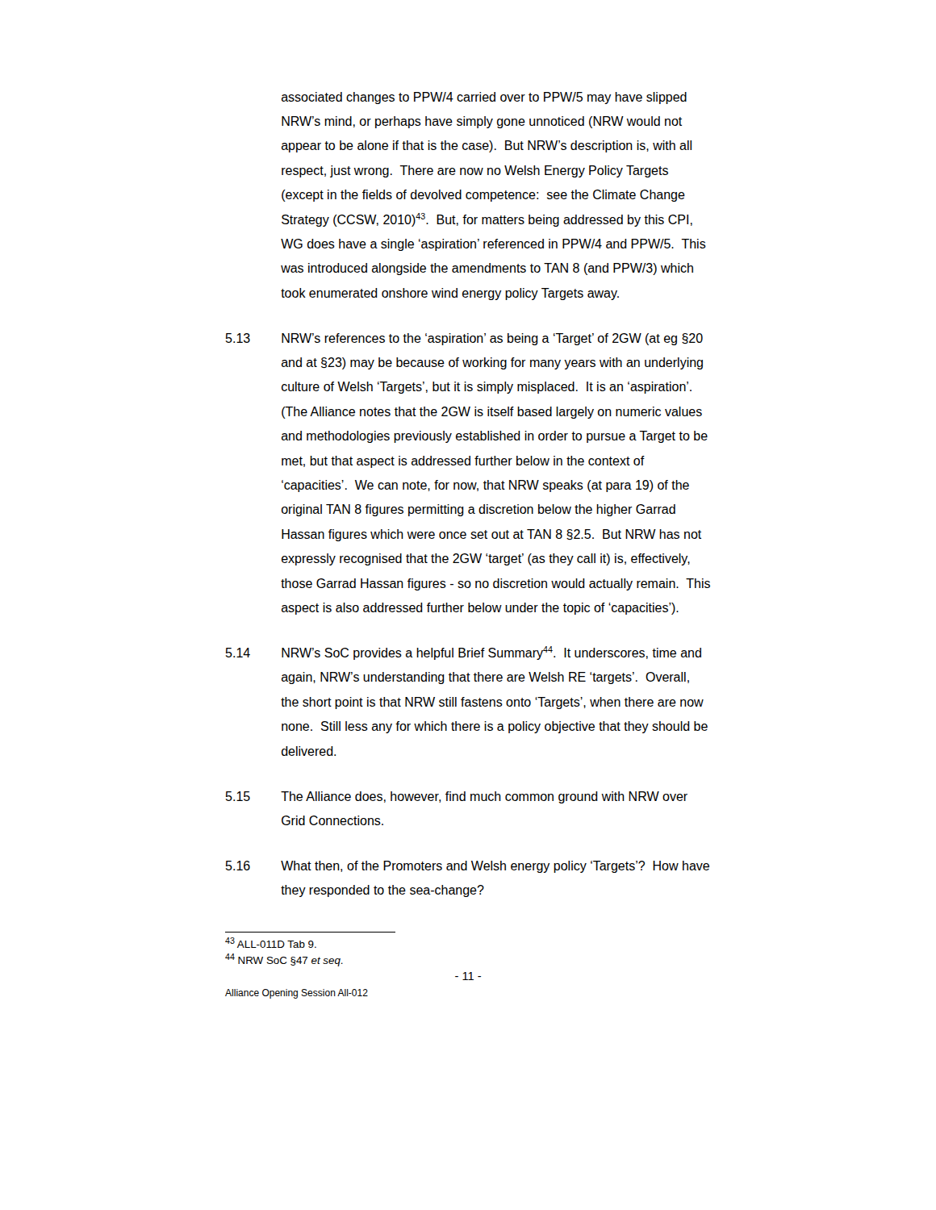associated changes to PPW/4 carried over to PPW/5 may have slipped NRW’s mind, or perhaps have simply gone unnoticed (NRW would not appear to be alone if that is the case). But NRW’s description is, with all respect, just wrong. There are now no Welsh Energy Policy Targets (except in the fields of devolved competence: see the Climate Change Strategy (CCSW, 2010)43. But, for matters being addressed by this CPI, WG does have a single ‘aspiration’ referenced in PPW/4 and PPW/5. This was introduced alongside the amendments to TAN 8 (and PPW/3) which took enumerated onshore wind energy policy Targets away.
5.13
NRW’s references to the ‘aspiration’ as being a ‘Target’ of 2GW (at eg §20 and at §23) may be because of working for many years with an underlying culture of Welsh ‘Targets’, but it is simply misplaced. It is an ‘aspiration’. (The Alliance notes that the 2GW is itself based largely on numeric values and methodologies previously established in order to pursue a Target to be met, but that aspect is addressed further below in the context of ‘capacities’. We can note, for now, that NRW speaks (at para 19) of the original TAN 8 figures permitting a discretion below the higher Garrad Hassan figures which were once set out at TAN 8 §2.5. But NRW has not expressly recognised that the 2GW ‘target’ (as they call it) is, effectively, those Garrad Hassan figures - so no discretion would actually remain. This aspect is also addressed further below under the topic of ‘capacities’).
5.14
NRW’s SoC provides a helpful Brief Summary44. It underscores, time and again, NRW’s understanding that there are Welsh RE ‘targets’. Overall, the short point is that NRW still fastens onto ‘Targets’, when there are now none. Still less any for which there is a policy objective that they should be delivered.
5.15
The Alliance does, however, find much common ground with NRW over Grid Connections.
5.16
What then, of the Promoters and Welsh energy policy ‘Targets’? How have they responded to the sea-change?
43 ALL-011D Tab 9.
44 NRW SoC §47 et seq.
- 11 -
Alliance Opening Session All-012